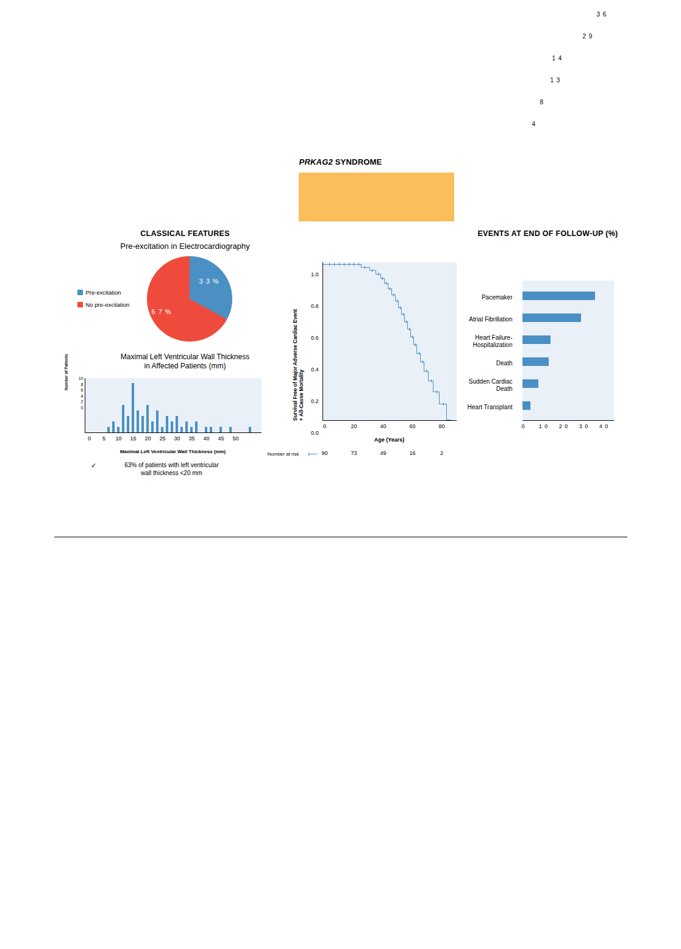PRKAG2 SYNDROME
CLASSICAL FEATURES
Pre-excitation in Electrocardiography
3 3 %
6 7 %
Pre-excitation
No pre-excitation
Maximal Left Ventricular Wall Thickness
in Affected Patients (mm)
Number of Patients
10
8
6
4
2
0
0 5 10 15 20 25 30 35 40 45 50
Maximal Left Ventricular Wall Thickness (mm)
✓ 63% of patients with left ventricular
wall thickness <20 mm
Survival Free of Major Adverse Cardiac Event
+ All-Cause Mortality
1.0
0.8
0.6
0.4
0.2
0.0
0 20 40 60 80
Age (Years)
Number at risk
90 73 49 16 2
EVENTS AT END OF FOLLOW-UP (%)
Pacemaker
Atrial Fibrillation
Heart Failure-
Hospitalization
Death
Sudden Cardiac
Death
Heart Transplant
3 6
2 9
1 4
1 3
8
4
0 1 0 2 0 3 0 4 0